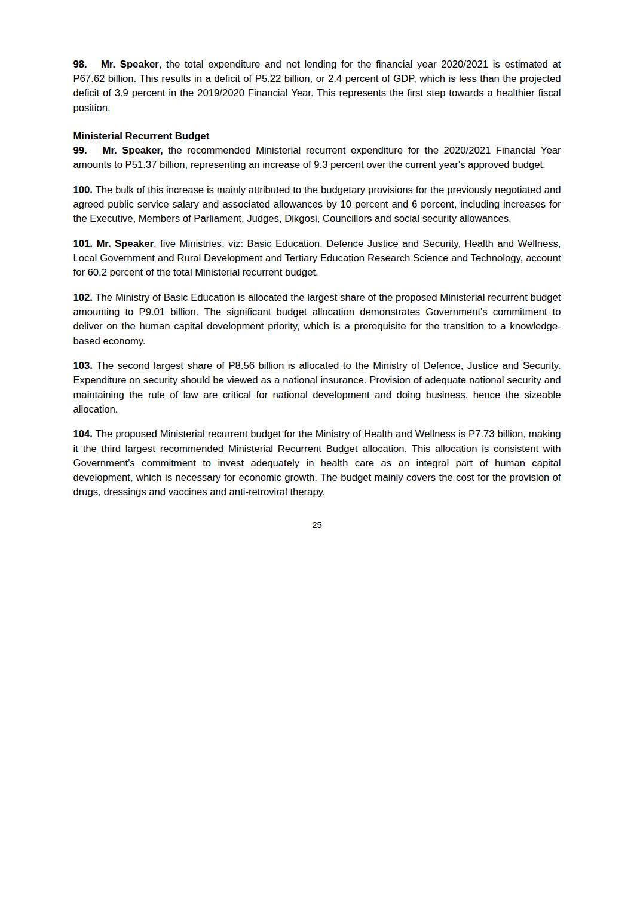98. Mr. Speaker, the total expenditure and net lending for the financial year 2020/2021 is estimated at P67.62 billion. This results in a deficit of P5.22 billion, or 2.4 percent of GDP, which is less than the projected deficit of 3.9 percent in the 2019/2020 Financial Year. This represents the first step towards a healthier fiscal position.
Ministerial Recurrent Budget
99. Mr. Speaker, the recommended Ministerial recurrent expenditure for the 2020/2021 Financial Year amounts to P51.37 billion, representing an increase of 9.3 percent over the current year's approved budget.
100. The bulk of this increase is mainly attributed to the budgetary provisions for the previously negotiated and agreed public service salary and associated allowances by 10 percent and 6 percent, including increases for the Executive, Members of Parliament, Judges, Dikgosi, Councillors and social security allowances.
101. Mr. Speaker, five Ministries, viz: Basic Education, Defence Justice and Security, Health and Wellness, Local Government and Rural Development and Tertiary Education Research Science and Technology, account for 60.2 percent of the total Ministerial recurrent budget.
102. The Ministry of Basic Education is allocated the largest share of the proposed Ministerial recurrent budget amounting to P9.01 billion. The significant budget allocation demonstrates Government's commitment to deliver on the human capital development priority, which is a prerequisite for the transition to a knowledge-based economy.
103. The second largest share of P8.56 billion is allocated to the Ministry of Defence, Justice and Security. Expenditure on security should be viewed as a national insurance. Provision of adequate national security and maintaining the rule of law are critical for national development and doing business, hence the sizeable allocation.
104. The proposed Ministerial recurrent budget for the Ministry of Health and Wellness is P7.73 billion, making it the third largest recommended Ministerial Recurrent Budget allocation. This allocation is consistent with Government's commitment to invest adequately in health care as an integral part of human capital development, which is necessary for economic growth. The budget mainly covers the cost for the provision of drugs, dressings and vaccines and anti-retroviral therapy.
25